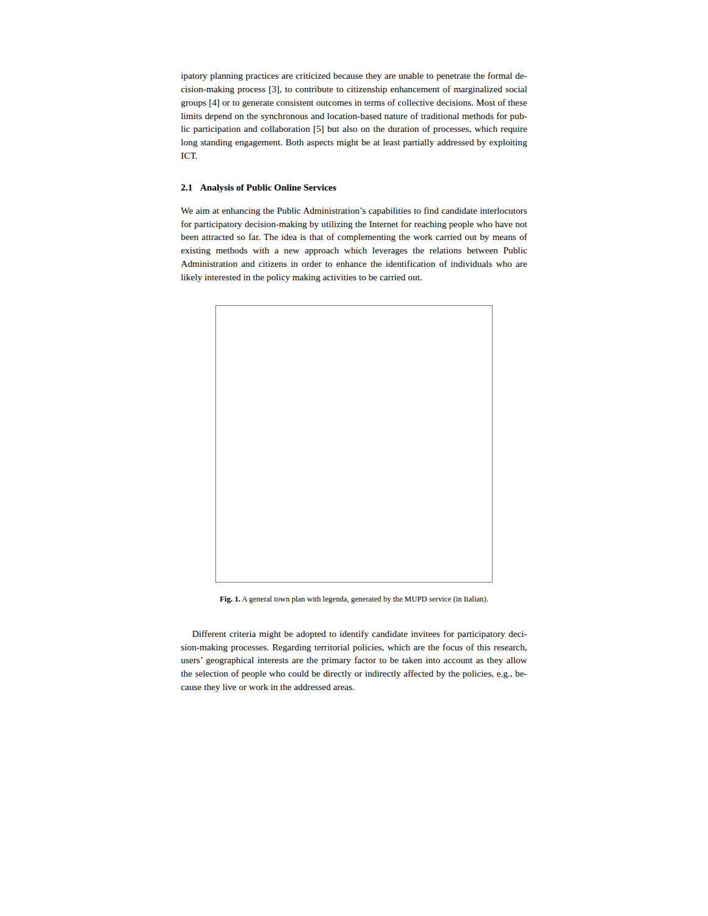ipatory planning practices are criticized because they are unable to penetrate the formal decision-making process [3], to contribute to citizenship enhancement of marginalized social groups [4] or to generate consistent outcomes in terms of collective decisions. Most of these limits depend on the synchronous and location-based nature of traditional methods for public participation and collaboration [5] but also on the duration of processes, which require long standing engagement. Both aspects might be at least partially addressed by exploiting ICT.
2.1 Analysis of Public Online Services
We aim at enhancing the Public Administration’s capabilities to find candidate interlocutors for participatory decision-making by utilizing the Internet for reaching people who have not been attracted so far. The idea is that of complementing the work carried out by means of existing methods with a new approach which leverages the relations between Public Administration and citizens in order to enhance the identification of individuals who are likely interested in the policy making activities to be carried out.
Fig. 1. A general town plan with legenda, generated by the MUPD service (in Italian).
Different criteria might be adopted to identify candidate invitees for participatory decision-making processes. Regarding territorial policies, which are the focus of this research, users’ geographical interests are the primary factor to be taken into account as they allow the selection of people who could be directly or indirectly affected by the policies, e.g., because they live or work in the addressed areas.